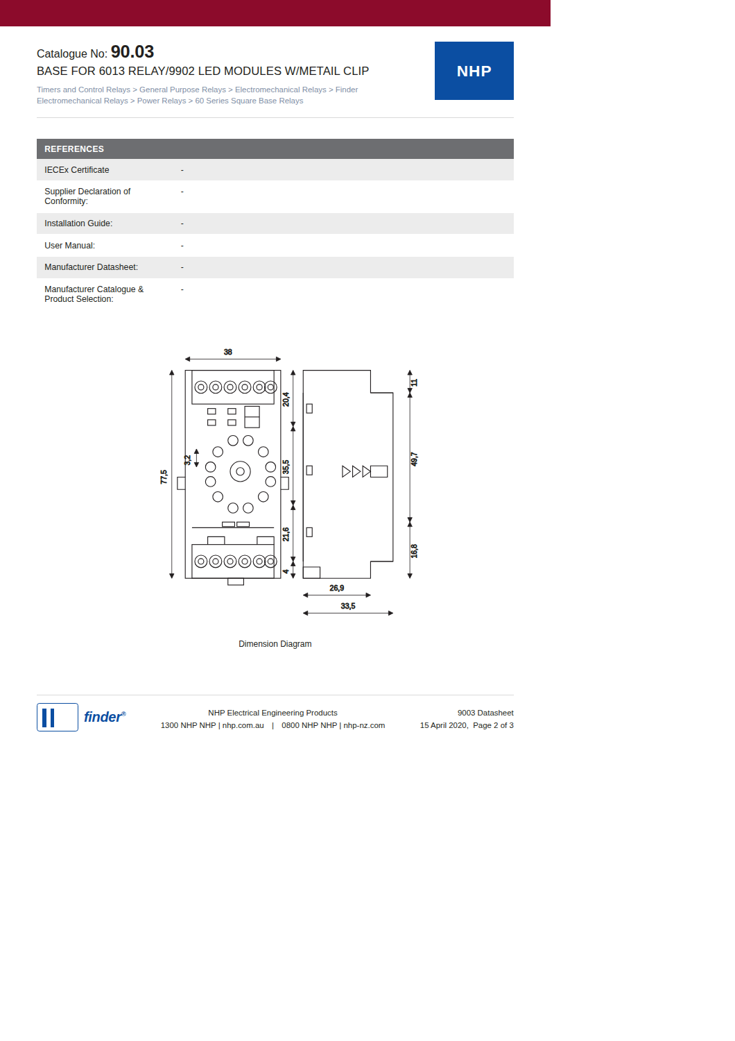Catalogue No: 90.03
BASE FOR 6013 RELAY/9902 LED MODULES W/METAIL CLIP
Timers and Control Relays > General Purpose Relays > Electromechanical Relays > Finder Electromechanical Relays > Power Relays > 60 Series Square Base Relays
NHP
REFERENCES
| IECEx Certificate | - |
| Supplier Declaration of Conformity: | - |
| Installation Guide: | - |
| User Manual: | - |
| Manufacturer Datasheet: | - |
| Manufacturer Catalogue & Product Selection: | - |
38 77,5 3,2 20,4 35,5 21,6 4 11 49,7 16,8 26,9 33,5
Dimension Diagram
finder®
NHP Electrical Engineering Products
1300 NHP NHP | nhp.com.au|0800 NHP NHP | nhp-nz.com
9003 Datasheet
15 April 2020, Page 2 of 3